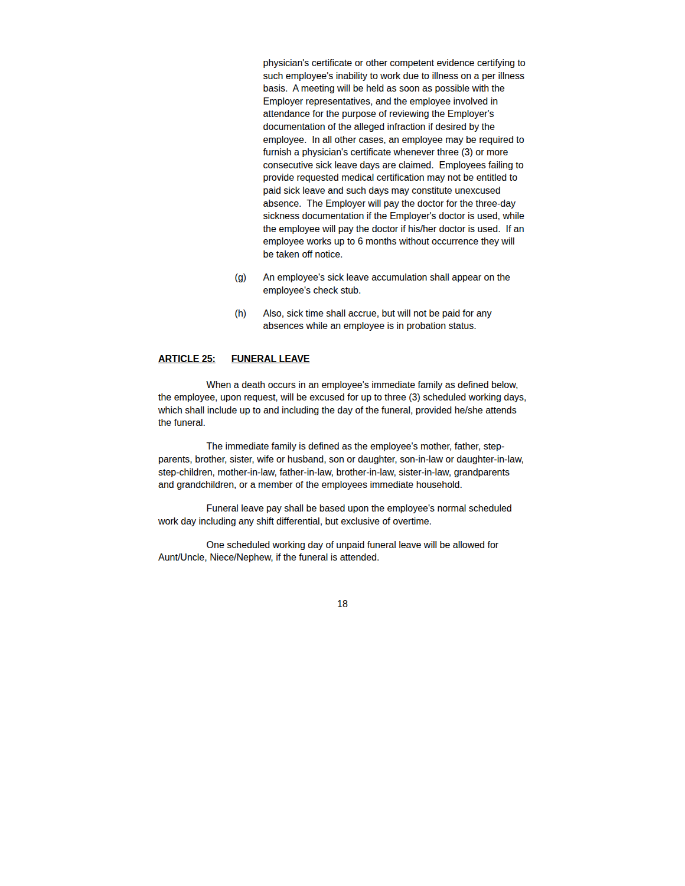physician's certificate or other competent evidence certifying to such employee's inability to work due to illness on a per illness basis. A meeting will be held as soon as possible with the Employer representatives, and the employee involved in attendance for the purpose of reviewing the Employer's documentation of the alleged infraction if desired by the employee. In all other cases, an employee may be required to furnish a physician's certificate whenever three (3) or more consecutive sick leave days are claimed. Employees failing to provide requested medical certification may not be entitled to paid sick leave and such days may constitute unexcused absence. The Employer will pay the doctor for the three-day sickness documentation if the Employer's doctor is used, while the employee will pay the doctor if his/her doctor is used. If an employee works up to 6 months without occurrence they will be taken off notice.
(g) An employee's sick leave accumulation shall appear on the employee's check stub.
(h) Also, sick time shall accrue, but will not be paid for any absences while an employee is in probation status.
ARTICLE 25: FUNERAL LEAVE
When a death occurs in an employee's immediate family as defined below, the employee, upon request, will be excused for up to three (3) scheduled working days, which shall include up to and including the day of the funeral, provided he/she attends the funeral.
The immediate family is defined as the employee's mother, father, step-parents, brother, sister, wife or husband, son or daughter, son-in-law or daughter-in-law, step-children, mother-in-law, father-in-law, brother-in-law, sister-in-law, grandparents and grandchildren, or a member of the employees immediate household.
Funeral leave pay shall be based upon the employee's normal scheduled work day including any shift differential, but exclusive of overtime.
One scheduled working day of unpaid funeral leave will be allowed for Aunt/Uncle, Niece/Nephew, if the funeral is attended.
18